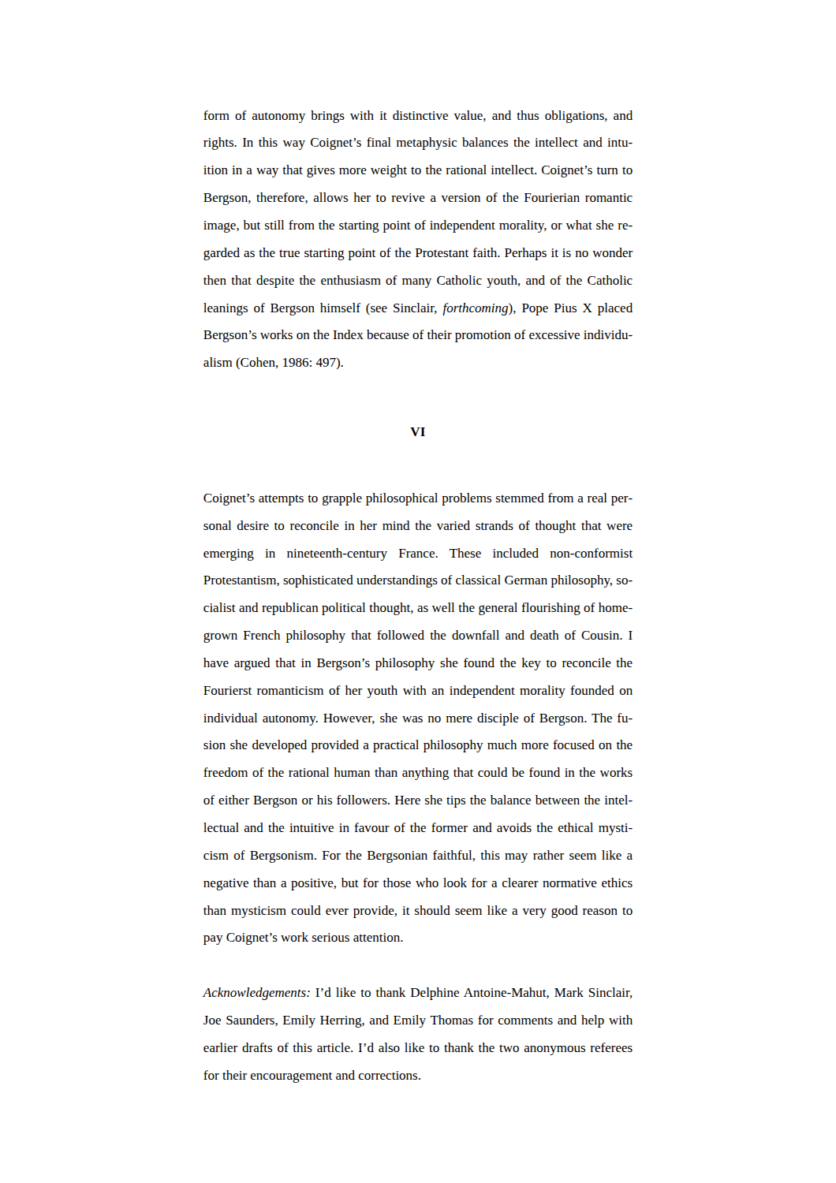form of autonomy brings with it distinctive value, and thus obligations, and rights. In this way Coignet’s final metaphysic balances the intellect and intuition in a way that gives more weight to the rational intellect. Coignet’s turn to Bergson, therefore, allows her to revive a version of the Fourierian romantic image, but still from the starting point of independent morality, or what she regarded as the true starting point of the Protestant faith. Perhaps it is no wonder then that despite the enthusiasm of many Catholic youth, and of the Catholic leanings of Bergson himself (see Sinclair, forthcoming), Pope Pius X placed Bergson’s works on the Index because of their promotion of excessive individualism (Cohen, 1986: 497).
VI
Coignet’s attempts to grapple philosophical problems stemmed from a real personal desire to reconcile in her mind the varied strands of thought that were emerging in nineteenth-century France. These included non-conformist Protestantism, sophisticated understandings of classical German philosophy, socialist and republican political thought, as well the general flourishing of homegrown French philosophy that followed the downfall and death of Cousin. I have argued that in Bergson’s philosophy she found the key to reconcile the Fourierst romanticism of her youth with an independent morality founded on individual autonomy. However, she was no mere disciple of Bergson. The fusion she developed provided a practical philosophy much more focused on the freedom of the rational human than anything that could be found in the works of either Bergson or his followers. Here she tips the balance between the intellectual and the intuitive in favour of the former and avoids the ethical mysticism of Bergsonism. For the Bergsonian faithful, this may rather seem like a negative than a positive, but for those who look for a clearer normative ethics than mysticism could ever provide, it should seem like a very good reason to pay Coignet’s work serious attention.
Acknowledgements: I’d like to thank Delphine Antoine-Mahut, Mark Sinclair, Joe Saunders, Emily Herring, and Emily Thomas for comments and help with earlier drafts of this article. I’d also like to thank the two anonymous referees for their encouragement and corrections.